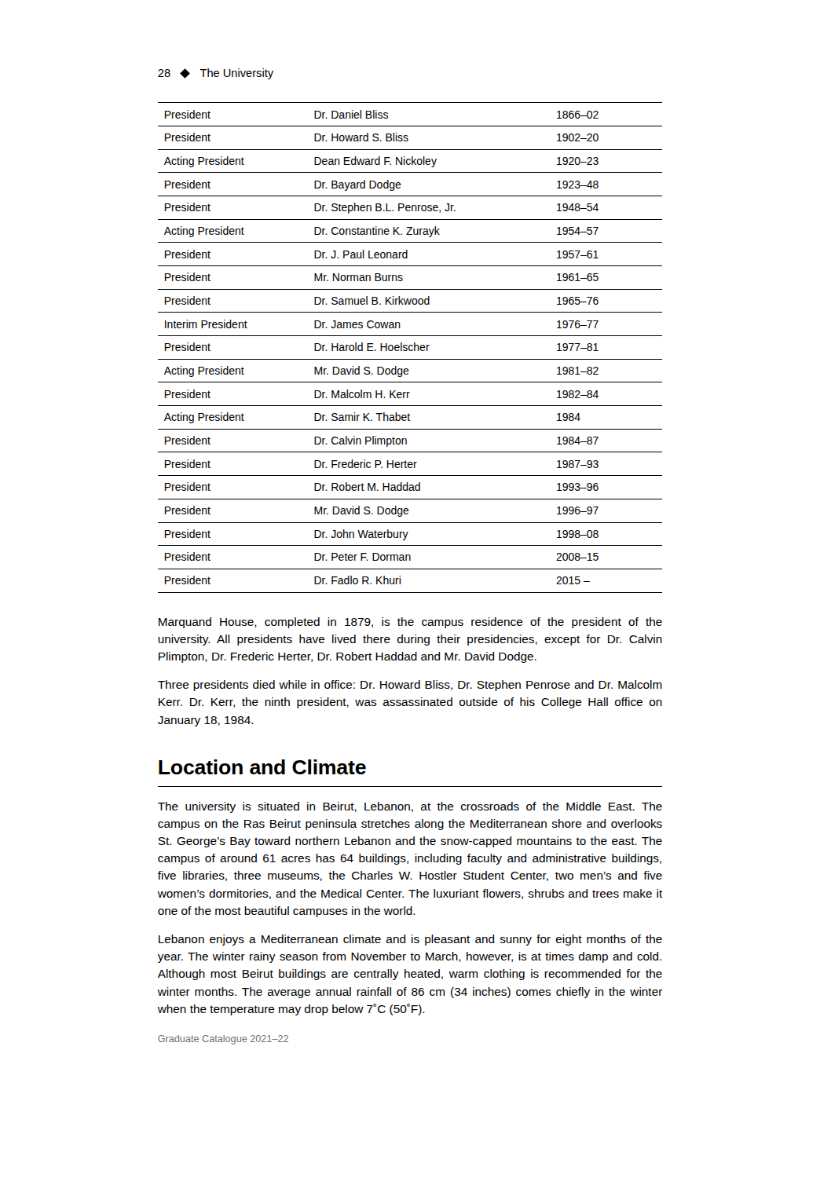28 The University
| President | Dr. Daniel Bliss | 1866–02 |
| President | Dr. Howard S. Bliss | 1902–20 |
| Acting President | Dean Edward F. Nickoley | 1920–23 |
| President | Dr. Bayard Dodge | 1923–48 |
| President | Dr. Stephen B.L. Penrose, Jr. | 1948–54 |
| Acting President | Dr. Constantine K. Zurayk | 1954–57 |
| President | Dr. J. Paul Leonard | 1957–61 |
| President | Mr. Norman Burns | 1961–65 |
| President | Dr. Samuel B. Kirkwood | 1965–76 |
| Interim President | Dr. James Cowan | 1976–77 |
| President | Dr. Harold E. Hoelscher | 1977–81 |
| Acting President | Mr. David S. Dodge | 1981–82 |
| President | Dr. Malcolm H. Kerr | 1982–84 |
| Acting President | Dr. Samir K. Thabet | 1984 |
| President | Dr. Calvin Plimpton | 1984–87 |
| President | Dr. Frederic P. Herter | 1987–93 |
| President | Dr. Robert M. Haddad | 1993–96 |
| President | Mr. David S. Dodge | 1996–97 |
| President | Dr. John Waterbury | 1998–08 |
| President | Dr. Peter F. Dorman | 2008–15 |
| President | Dr. Fadlo R. Khuri | 2015 – |
Marquand House, completed in 1879, is the campus residence of the president of the university. All presidents have lived there during their presidencies, except for Dr. Calvin Plimpton, Dr. Frederic Herter, Dr. Robert Haddad and Mr. David Dodge.
Three presidents died while in office: Dr. Howard Bliss, Dr. Stephen Penrose and Dr. Malcolm Kerr. Dr. Kerr, the ninth president, was assassinated outside of his College Hall office on January 18, 1984.
Location and Climate
The university is situated in Beirut, Lebanon, at the crossroads of the Middle East. The campus on the Ras Beirut peninsula stretches along the Mediterranean shore and overlooks St. George’s Bay toward northern Lebanon and the snow-capped mountains to the east. The campus of around 61 acres has 64 buildings, including faculty and administrative buildings, five libraries, three museums, the Charles W. Hostler Student Center, two men’s and five women’s dormitories, and the Medical Center. The luxuriant flowers, shrubs and trees make it one of the most beautiful campuses in the world.
Lebanon enjoys a Mediterranean climate and is pleasant and sunny for eight months of the year. The winter rainy season from November to March, however, is at times damp and cold. Although most Beirut buildings are centrally heated, warm clothing is recommended for the winter months. The average annual rainfall of 86 cm (34 inches) comes chiefly in the winter when the temperature may drop below 7˚C (50˚F).
Graduate Catalogue 2021–22